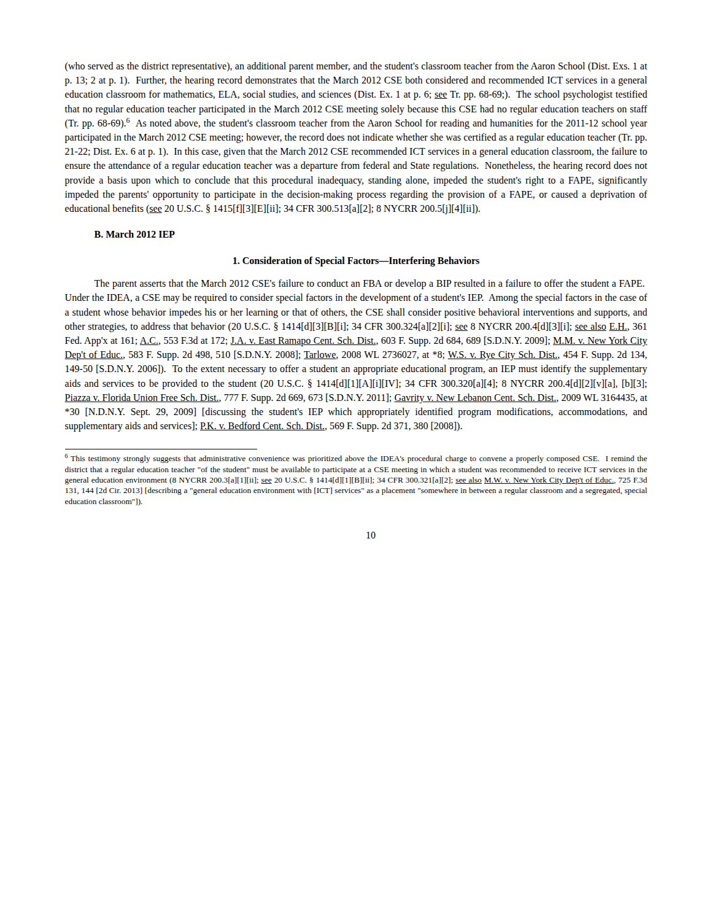(who served as the district representative), an additional parent member, and the student's classroom teacher from the Aaron School (Dist. Exs. 1 at p. 13; 2 at p. 1). Further, the hearing record demonstrates that the March 2012 CSE both considered and recommended ICT services in a general education classroom for mathematics, ELA, social studies, and sciences (Dist. Ex. 1 at p. 6; see Tr. pp. 68-69;). The school psychologist testified that no regular education teacher participated in the March 2012 CSE meeting solely because this CSE had no regular education teachers on staff (Tr. pp. 68-69).6 As noted above, the student's classroom teacher from the Aaron School for reading and humanities for the 2011-12 school year participated in the March 2012 CSE meeting; however, the record does not indicate whether she was certified as a regular education teacher (Tr. pp. 21-22; Dist. Ex. 6 at p. 1). In this case, given that the March 2012 CSE recommended ICT services in a general education classroom, the failure to ensure the attendance of a regular education teacher was a departure from federal and State regulations. Nonetheless, the hearing record does not provide a basis upon which to conclude that this procedural inadequacy, standing alone, impeded the student's right to a FAPE, significantly impeded the parents' opportunity to participate in the decision-making process regarding the provision of a FAPE, or caused a deprivation of educational benefits (see 20 U.S.C. § 1415[f][3][E][ii]; 34 CFR 300.513[a][2]; 8 NYCRR 200.5[j][4][ii]).
B. March 2012 IEP
1. Consideration of Special Factors—Interfering Behaviors
The parent asserts that the March 2012 CSE's failure to conduct an FBA or develop a BIP resulted in a failure to offer the student a FAPE. Under the IDEA, a CSE may be required to consider special factors in the development of a student's IEP. Among the special factors in the case of a student whose behavior impedes his or her learning or that of others, the CSE shall consider positive behavioral interventions and supports, and other strategies, to address that behavior (20 U.S.C. § 1414[d][3][B][i]; 34 CFR 300.324[a][2][i]; see 8 NYCRR 200.4[d][3][i]; see also E.H., 361 Fed. App'x at 161; A.C., 553 F.3d at 172; J.A. v. East Ramapo Cent. Sch. Dist., 603 F. Supp. 2d 684, 689 [S.D.N.Y. 2009]; M.M. v. New York City Dep't of Educ., 583 F. Supp. 2d 498, 510 [S.D.N.Y. 2008]; Tarlowe, 2008 WL 2736027, at *8; W.S. v. Rye City Sch. Dist., 454 F. Supp. 2d 134, 149-50 [S.D.N.Y. 2006]). To the extent necessary to offer a student an appropriate educational program, an IEP must identify the supplementary aids and services to be provided to the student (20 U.S.C. § 1414[d][1][A][i][IV]; 34 CFR 300.320[a][4]; 8 NYCRR 200.4[d][2][v][a], [b][3]; Piazza v. Florida Union Free Sch. Dist., 777 F. Supp. 2d 669, 673 [S.D.N.Y. 2011]; Gavrity v. New Lebanon Cent. Sch. Dist., 2009 WL 3164435, at *30 [N.D.N.Y. Sept. 29, 2009] [discussing the student's IEP which appropriately identified program modifications, accommodations, and supplementary aids and services]; P.K. v. Bedford Cent. Sch. Dist., 569 F. Supp. 2d 371, 380 [2008]).
6 This testimony strongly suggests that administrative convenience was prioritized above the IDEA's procedural charge to convene a properly composed CSE. I remind the district that a regular education teacher "of the student" must be available to participate at a CSE meeting in which a student was recommended to receive ICT services in the general education environment (8 NYCRR 200.3[a][1][ii]; see 20 U.S.C. § 1414[d][1][B][ii]; 34 CFR 300.321[a][2]; see also M.W. v. New York City Dep't of Educ., 725 F.3d 131, 144 [2d Cir. 2013] [describing a "general education environment with [ICT] services" as a placement "somewhere in between a regular classroom and a segregated, special education classroom"]).
10